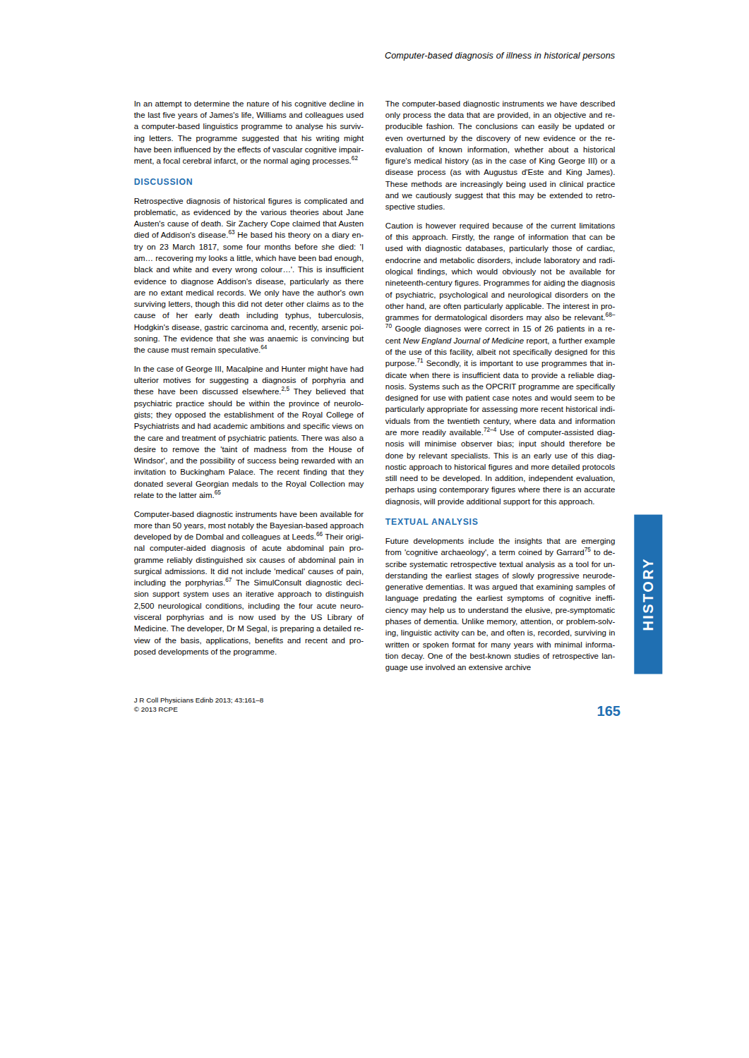Computer-based diagnosis of illness in historical persons
In an attempt to determine the nature of his cognitive decline in the last five years of James's life, Williams and colleagues used a computer-based linguistics programme to analyse his surviving letters. The programme suggested that his writing might have been influenced by the effects of vascular cognitive impairment, a focal cerebral infarct, or the normal aging processes.62
Discussion
Retrospective diagnosis of historical figures is complicated and problematic, as evidenced by the various theories about Jane Austen's cause of death. Sir Zachery Cope claimed that Austen died of Addison's disease.63 He based his theory on a diary entry on 23 March 1817, some four months before she died: 'I am… recovering my looks a little, which have been bad enough, black and white and every wrong colour…'. This is insufficient evidence to diagnose Addison's disease, particularly as there are no extant medical records. We only have the author's own surviving letters, though this did not deter other claims as to the cause of her early death including typhus, tuberculosis, Hodgkin's disease, gastric carcinoma and, recently, arsenic poisoning. The evidence that she was anaemic is convincing but the cause must remain speculative.64
In the case of George III, Macalpine and Hunter might have had ulterior motives for suggesting a diagnosis of porphyria and these have been discussed elsewhere.2,5 They believed that psychiatric practice should be within the province of neurologists; they opposed the establishment of the Royal College of Psychiatrists and had academic ambitions and specific views on the care and treatment of psychiatric patients. There was also a desire to remove the 'taint of madness from the House of Windsor', and the possibility of success being rewarded with an invitation to Buckingham Palace. The recent finding that they donated several Georgian medals to the Royal Collection may relate to the latter aim.65
Computer-based diagnostic instruments have been available for more than 50 years, most notably the Bayesian-based approach developed by de Dombal and colleagues at Leeds.66 Their original computer-aided diagnosis of acute abdominal pain programme reliably distinguished six causes of abdominal pain in surgical admissions. It did not include 'medical' causes of pain, including the porphyrias.67 The SimulConsult diagnostic decision support system uses an iterative approach to distinguish 2,500 neurological conditions, including the four acute neuro-visceral porphyrias and is now used by the US Library of Medicine. The developer, Dr M Segal, is preparing a detailed review of the basis, applications, benefits and recent and proposed developments of the programme.
The computer-based diagnostic instruments we have described only process the data that are provided, in an objective and reproducible fashion. The conclusions can easily be updated or even overturned by the discovery of new evidence or the re-evaluation of known information, whether about a historical figure's medical history (as in the case of King George III) or a disease process (as with Augustus d'Este and King James). These methods are increasingly being used in clinical practice and we cautiously suggest that this may be extended to retrospective studies.
Caution is however required because of the current limitations of this approach. Firstly, the range of information that can be used with diagnostic databases, particularly those of cardiac, endocrine and metabolic disorders, include laboratory and radiological findings, which would obviously not be available for nineteenth-century figures. Programmes for aiding the diagnosis of psychiatric, psychological and neurological disorders on the other hand, are often particularly applicable. The interest in programmes for dermatological disorders may also be relevant.68–70 Google diagnoses were correct in 15 of 26 patients in a recent New England Journal of Medicine report, a further example of the use of this facility, albeit not specifically designed for this purpose.71 Secondly, it is important to use programmes that indicate when there is insufficient data to provide a reliable diagnosis. Systems such as the OPCRIT programme are specifically designed for use with patient case notes and would seem to be particularly appropriate for assessing more recent historical individuals from the twentieth century, where data and information are more readily available.72–4 Use of computer-assisted diagnosis will minimise observer bias; input should therefore be done by relevant specialists. This is an early use of this diagnostic approach to historical figures and more detailed protocols still need to be developed. In addition, independent evaluation, perhaps using contemporary figures where there is an accurate diagnosis, will provide additional support for this approach.
Textual analysis
Future developments include the insights that are emerging from 'cognitive archaeology', a term coined by Garrard75 to describe systematic retrospective textual analysis as a tool for understanding the earliest stages of slowly progressive neurodegenerative dementias. It was argued that examining samples of language predating the earliest symptoms of cognitive inefficiency may help us to understand the elusive, pre-symptomatic phases of dementia. Unlike memory, attention, or problem-solving, linguistic activity can be, and often is, recorded, surviving in written or spoken format for many years with minimal information decay. One of the best-known studies of retrospective language use involved an extensive archive
HISTORY
J R Coll Physicians Edinb 2013; 43:161–8
© 2013 RCPE
165